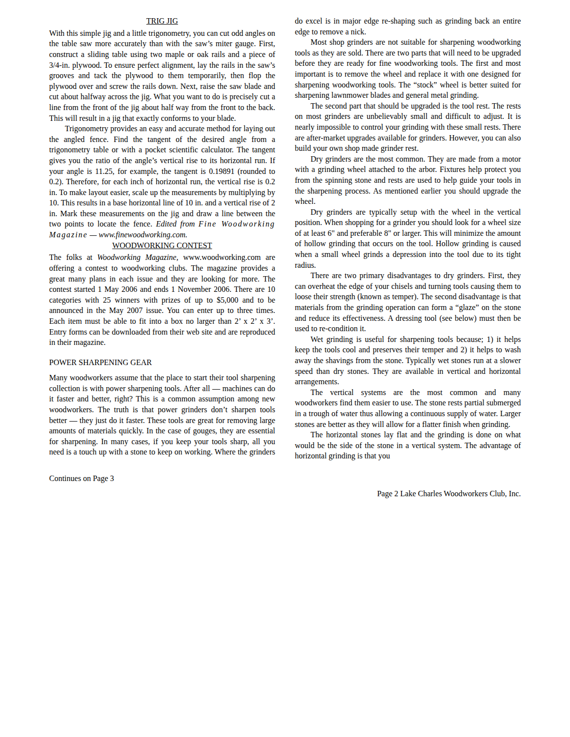TRIG JIG
With this simple jig and a little trigonometry, you can cut odd angles on the table saw more accurately than with the saw’s miter gauge. First, construct a sliding table using two maple or oak rails and a piece of 3/4-in. plywood. To ensure perfect alignment, lay the rails in the saw’s grooves and tack the plywood to them temporarily, then flop the plywood over and screw the rails down. Next, raise the saw blade and cut about halfway across the jig. What you want to do is precisely cut a line from the front of the jig about half way from the front to the back. This will result in a jig that exactly conforms to your blade.
Trigonometry provides an easy and accurate method for laying out the angled fence. Find the tangent of the desired angle from a trigonometry table or with a pocket scientific calculator. The tangent gives you the ratio of the angle’s vertical rise to its horizontal run. If your angle is 11.25, for example, the tangent is 0.19891 (rounded to 0.2). Therefore, for each inch of horizontal run, the vertical rise is 0.2 in. To make layout easier, scale up the measurements by multiplying by 10. This results in a base horizontal line of 10 in. and a vertical rise of 2 in. Mark these measurements on the jig and draw a line between the two points to locate the fence. Edited from Fine Woodworking Magazine — www.finewoodworking.com.
WOODWORKING CONTEST
The folks at Woodworking Magazine, www.woodworking.com are offering a contest to woodworking clubs. The magazine provides a great many plans in each issue and they are looking for more. The contest started 1 May 2006 and ends 1 November 2006. There are 10 categories with 25 winners with prizes of up to $5,000 and to be announced in the May 2007 issue. You can enter up to three times. Each item must be able to fit into a box no larger than 2’ x 2’ x 3’. Entry forms can be downloaded from their web site and are reproduced in their magazine.
POWER SHARPENING GEAR
Many woodworkers assume that the place to start their tool sharpening collection is with power sharpening tools. After all — machines can do it faster and better, right? This is a common assumption among new woodworkers. The truth is that power grinders don’t sharpen tools better — they just do it faster. These tools are great for removing large amounts of materials quickly. In the case of gouges, they are essential for sharpening. In many cases, if you keep your tools sharp, all you need is a touch up with a stone to keep on working. Where the grinders do excel is in major edge re-shaping such as grinding back an entire edge to remove a nick.
Most shop grinders are not suitable for sharpening woodworking tools as they are sold. There are two parts that will need to be upgraded before they are ready for fine woodworking tools. The first and most important is to remove the wheel and replace it with one designed for sharpening woodworking tools. The “stock” wheel is better suited for sharpening lawnmower blades and general metal grinding.
The second part that should be upgraded is the tool rest. The rests on most grinders are unbelievably small and difficult to adjust. It is nearly impossible to control your grinding with these small rests. There are after-market upgrades available for grinders. However, you can also build your own shop made grinder rest.
Dry grinders are the most common. They are made from a motor with a grinding wheel attached to the arbor. Fixtures help protect you from the spinning stone and rests are used to help guide your tools in the sharpening process. As mentioned earlier you should upgrade the wheel.
Dry grinders are typically setup with the wheel in the vertical position. When shopping for a grinder you should look for a wheel size of at least 6" and preferable 8" or larger. This will minimize the amount of hollow grinding that occurs on the tool. Hollow grinding is caused when a small wheel grinds a depression into the tool due to its tight radius.
There are two primary disadvantages to dry grinders. First, they can overheat the edge of your chisels and turning tools causing them to loose their strength (known as temper). The second disadvantage is that materials from the grinding operation can form a “glaze” on the stone and reduce its effectiveness. A dressing tool (see below) must then be used to re-condition it.
Wet grinding is useful for sharpening tools because; 1) it helps keep the tools cool and preserves their temper and 2) it helps to wash away the shavings from the stone. Typically wet stones run at a slower speed than dry stones. They are available in vertical and horizontal arrangements.
The vertical systems are the most common and many woodworkers find them easier to use. The stone rests partial submerged in a trough of water thus allowing a continuous supply of water. Larger stones are better as they will allow for a flatter finish when grinding.
The horizontal stones lay flat and the grinding is done on what would be the side of the stone in a vertical system. The advantage of horizontal grinding is that you
Continues on Page 3
Page 2 Lake Charles Woodworkers Club, Inc.